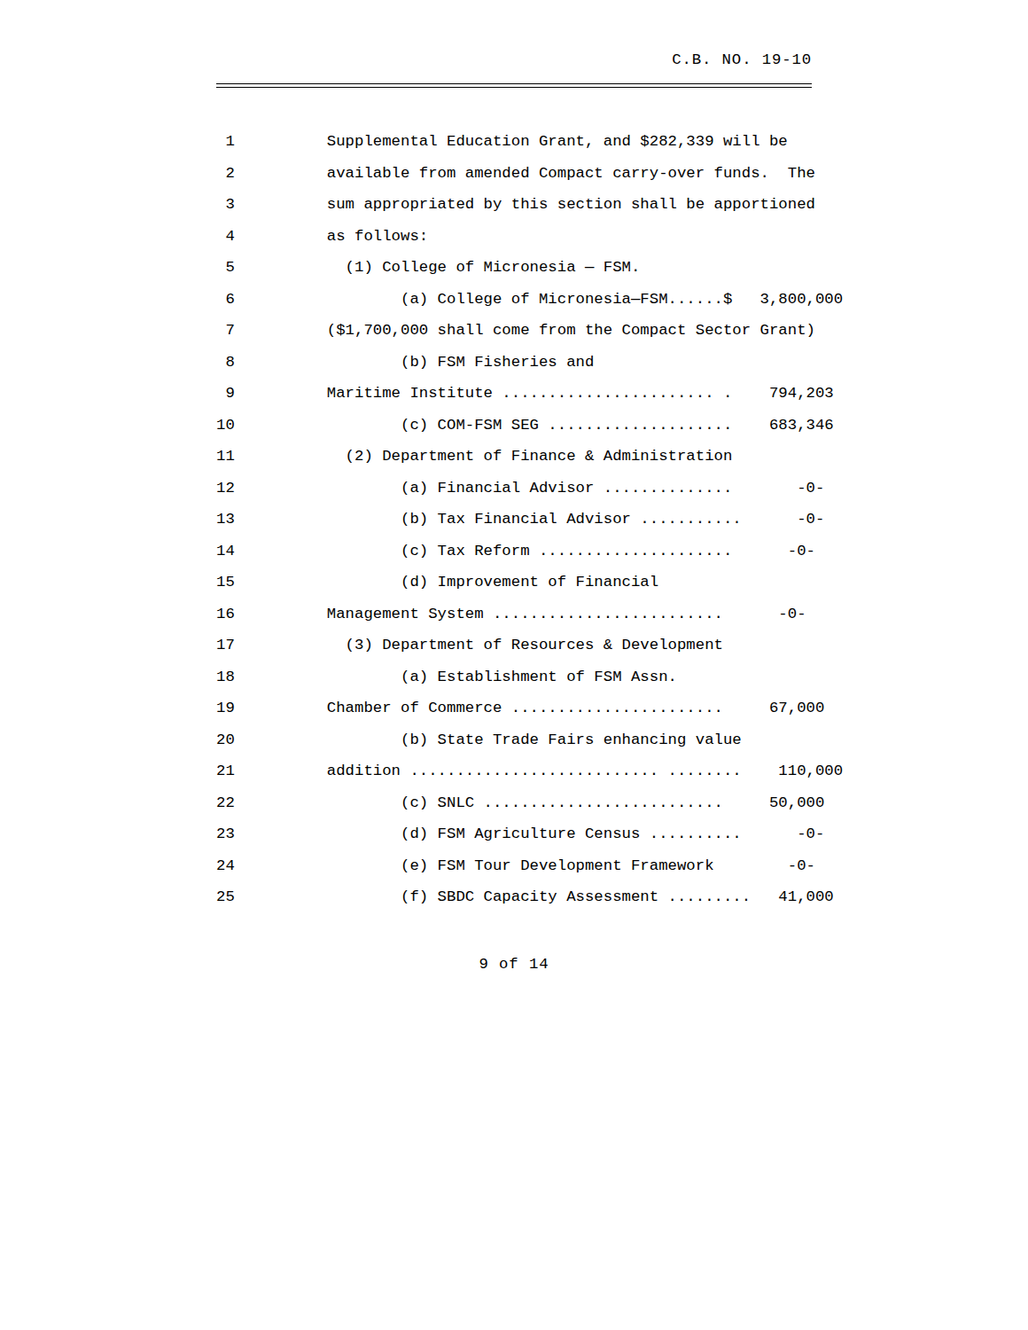C.B. NO. 19-10
| 1 | Supplemental Education Grant, and $282,339 will be |
| 2 | available from amended Compact carry-over funds. The |
| 3 | sum appropriated by this section shall be apportioned |
| 4 | as follows: |
| 5 | (1) College of Micronesia — FSM. |
| 6 | (a) College of Micronesia—FSM......$ 3,800,000 |
| 7 | ($1,700,000 shall come from the Compact Sector Grant) |
| 8 | (b) FSM Fisheries and |
| 9 | Maritime Institute ....................... . 794,203 |
| 10 | (c) COM-FSM SEG .................... 683,346 |
| 11 | (2) Department of Finance & Administration |
| 12 | (a) Financial Advisor .............. -0- |
| 13 | (b) Tax Financial Advisor ........... -0- |
| 14 | (c) Tax Reform ..................... -0- |
| 15 | (d) Improvement of Financial |
| 16 | Management System ......................... -0- |
| 17 | (3) Department of Resources & Development |
| 18 | (a) Establishment of FSM Assn. |
| 19 | Chamber of Commerce ....................... 67,000 |
| 20 | (b) State Trade Fairs enhancing value |
| 21 | addition ........................... ........ 110,000 |
| 22 | (c) SNLC .......................... 50,000 |
| 23 | (d) FSM Agriculture Census .......... -0- |
| 24 | (e) FSM Tour Development Framework -0- |
| 25 | (f) SBDC Capacity Assessment ......... 41,000 |
9 of 14